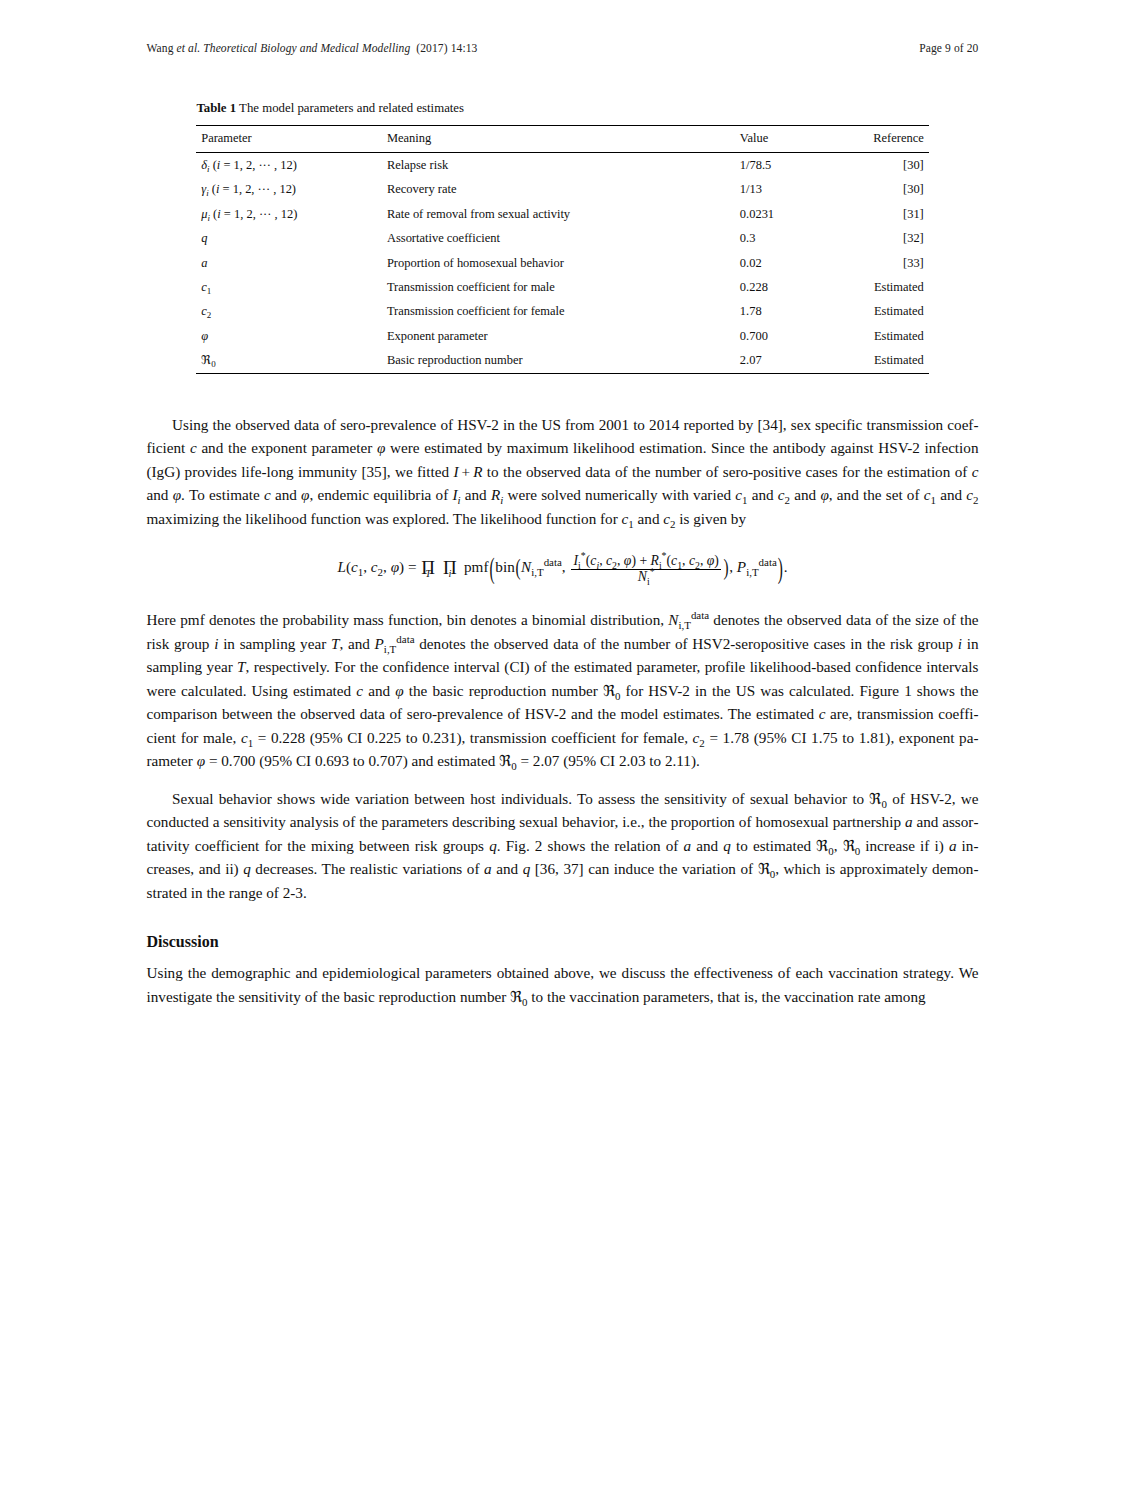Wang et al. Theoretical Biology and Medical Modelling (2017) 14:13
Page 9 of 20
Table 1 The model parameters and related estimates
| Parameter | Meaning | Value | Reference |
| --- | --- | --- | --- |
| δ i ( i = 1, 2, ··· , 12) | Relapse risk | 1/78.5 | [30] |
| γ i ( i = 1, 2, ··· , 12) | Recovery rate | 1/13 | [30] |
| μ i ( i = 1, 2, ··· , 12) | Rate of removal from sexual activity | 0.0231 | [31] |
| q | Assortative coefficient | 0.3 | [32] |
| a | Proportion of homosexual behavior | 0.02 | [33] |
| c 1 | Transmission coefficient for male | 0.228 | Estimated |
| c 2 | Transmission coefficient for female | 1.78 | Estimated |
| φ | Exponent parameter | 0.700 | Estimated |
| ℜ 0 | Basic reproduction number | 2.07 | Estimated |
Using the observed data of sero-prevalence of HSV-2 in the US from 2001 to 2014 reported by [34], sex specific transmission coefficient c and the exponent parameter φ were estimated by maximum likelihood estimation. Since the antibody against HSV-2 infection (IgG) provides life-long immunity [35], we fitted I + R to the observed data of the number of sero-positive cases for the estimation of c and φ. To estimate c and φ, endemic equilibria of Ii and Ri were solved numerically with varied c1 and c2 and φ, and the set of c1 and c2 maximizing the likelihood function was explored. The likelihood function for c1 and c2 is given by
L(c1, c2, φ) = ΠT Πi pmf(bin(Ni,Tdata, Ii*(ci, c2, φ) + Ri*(c1, c2, φ) Ni* ), Pi,Tdata).
Here pmf denotes the probability mass function, bin denotes a binomial distribution, Ni,Tdata denotes the observed data of the size of the risk group i in sampling year T, and Pi,Tdata denotes the observed data of the number of HSV2-seropositive cases in the risk group i in sampling year T, respectively. For the confidence interval (CI) of the estimated parameter, profile likelihood-based confidence intervals were calculated. Using estimated c and φ the basic reproduction number ℜ0 for HSV-2 in the US was calculated. Figure 1 shows the comparison between the observed data of sero-prevalence of HSV-2 and the model estimates. The estimated c are, transmission coefficient for male, c1 = 0.228 (95% CI 0.225 to 0.231), transmission coefficient for female, c2 = 1.78 (95% CI 1.75 to 1.81), exponent parameter φ = 0.700 (95% CI 0.693 to 0.707) and estimated ℜ0 = 2.07 (95% CI 2.03 to 2.11).
Sexual behavior shows wide variation between host individuals. To assess the sensitivity of sexual behavior to ℜ0 of HSV-2, we conducted a sensitivity analysis of the parameters describing sexual behavior, i.e., the proportion of homosexual partnership a and assortativity coefficient for the mixing between risk groups q. Fig. 2 shows the relation of a and q to estimated ℜ0, ℜ0 increase if i) a increases, and ii) q decreases. The realistic variations of a and q [36, 37] can induce the variation of ℜ0, which is approximately demonstrated in the range of 2-3.
Discussion
Using the demographic and epidemiological parameters obtained above, we discuss the effectiveness of each vaccination strategy. We investigate the sensitivity of the basic reproduction number ℜ0 to the vaccination parameters, that is, the vaccination rate among